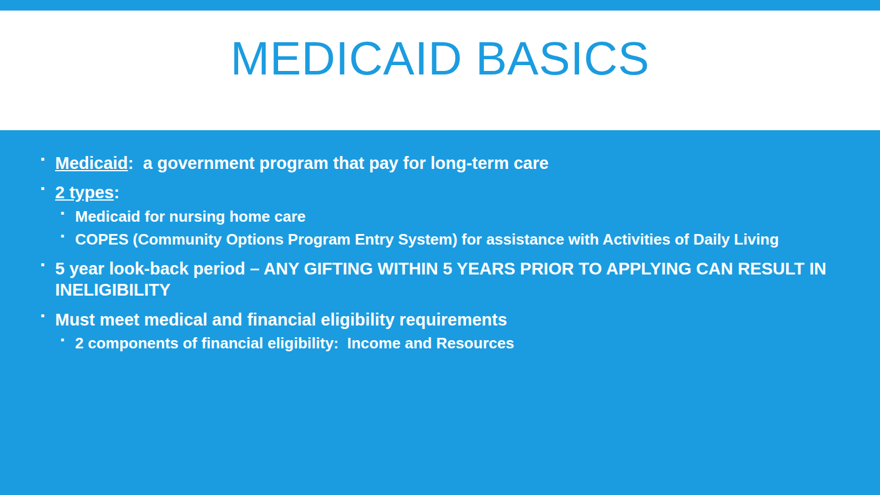MEDICAID BASICS
Medicaid: a government program that pay for long-term care
2 types:
Medicaid for nursing home care
COPES (Community Options Program Entry System) for assistance with Activities of Daily Living
5 year look-back period – ANY GIFTING WITHIN 5 YEARS PRIOR TO APPLYING CAN RESULT IN INELIGIBILITY
Must meet medical and financial eligibility requirements
2 components of financial eligibility: Income and Resources